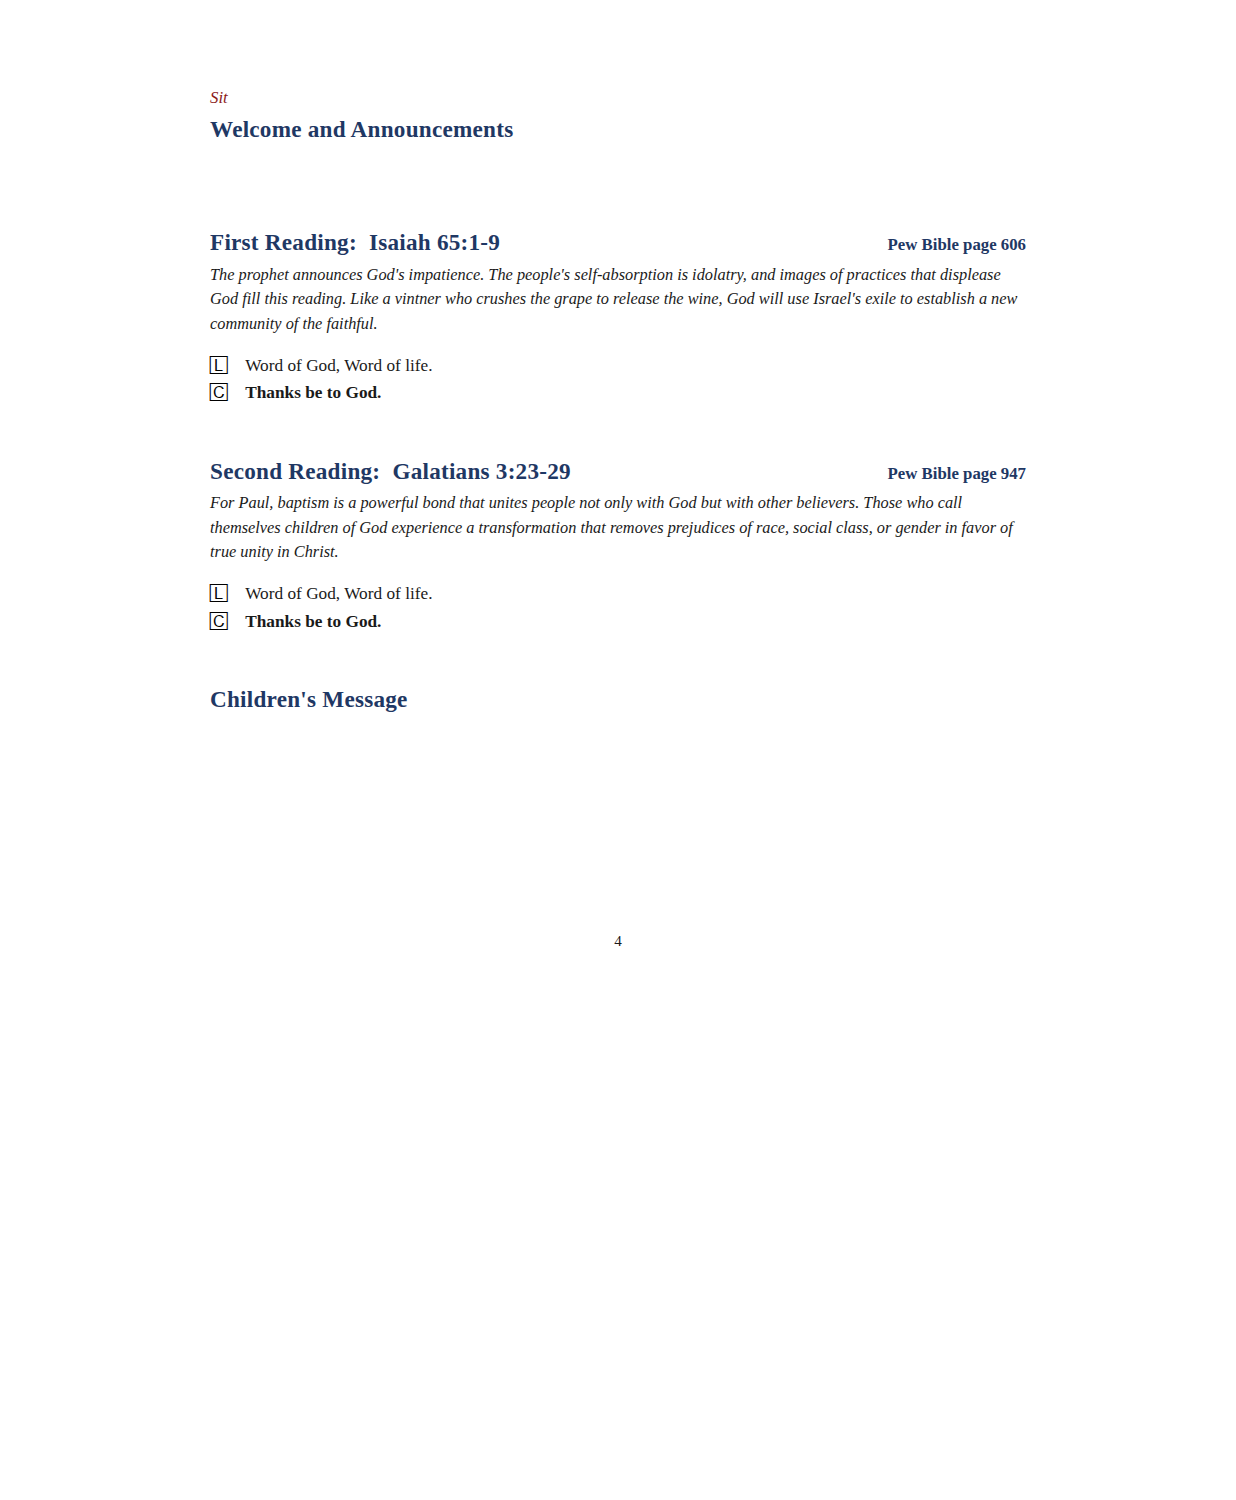Sit
Welcome and Announcements
First Reading: Isaiah 65:1-9
Pew Bible page 606
The prophet announces God's impatience. The people's self-absorption is idolatry, and images of practices that displease God fill this reading. Like a vintner who crushes the grape to release the wine, God will use Israel's exile to establish a new community of the faithful.
🄻
Word of God, Word of life.
🄲
Thanks be to God.
Second Reading: Galatians 3:23-29
Pew Bible page 947
For Paul, baptism is a powerful bond that unites people not only with God but with other believers. Those who call themselves children of God experience a transformation that removes prejudices of race, social class, or gender in favor of true unity in Christ.
🄻
Word of God, Word of life.
🄲
Thanks be to God.
Children's Message
4